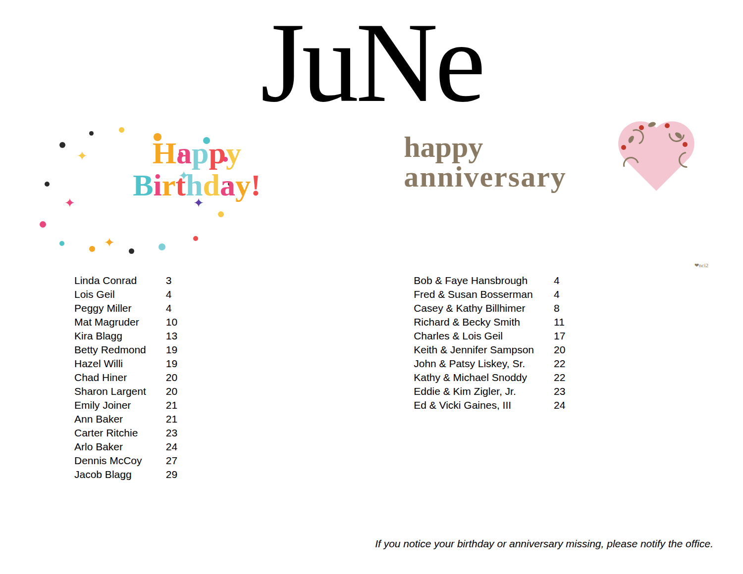JuNe
✦ ✦ ✦ ✦ ✦
Happy Birthday!
| Linda Conrad | 3 |
| Lois Geil | 4 |
| Peggy Miller | 4 |
| Mat Magruder | 10 |
| Kira Blagg | 13 |
| Betty Redmond | 19 |
| Hazel Willi | 19 |
| Chad Hiner | 20 |
| Sharon Largent | 20 |
| Emily Joiner | 21 |
| Ann Baker | 21 |
| Carter Ritchie | 23 |
| Arlo Baker | 24 |
| Dennis McCoy | 27 |
| Jacob Blagg | 29 |
happy anniversary
❤nci2
| Bob & Faye Hansbrough | 4 |
| Fred & Susan Bosserman | 4 |
| Casey & Kathy Billhimer | 8 |
| Richard & Becky Smith | 11 |
| Charles & Lois Geil | 17 |
| Keith & Jennifer Sampson | 20 |
| John & Patsy Liskey, Sr. | 22 |
| Kathy & Michael Snoddy | 22 |
| Eddie & Kim Zigler, Jr. | 23 |
| Ed & Vicki Gaines, III | 24 |
If you notice your birthday or anniversary missing, please notify the office.